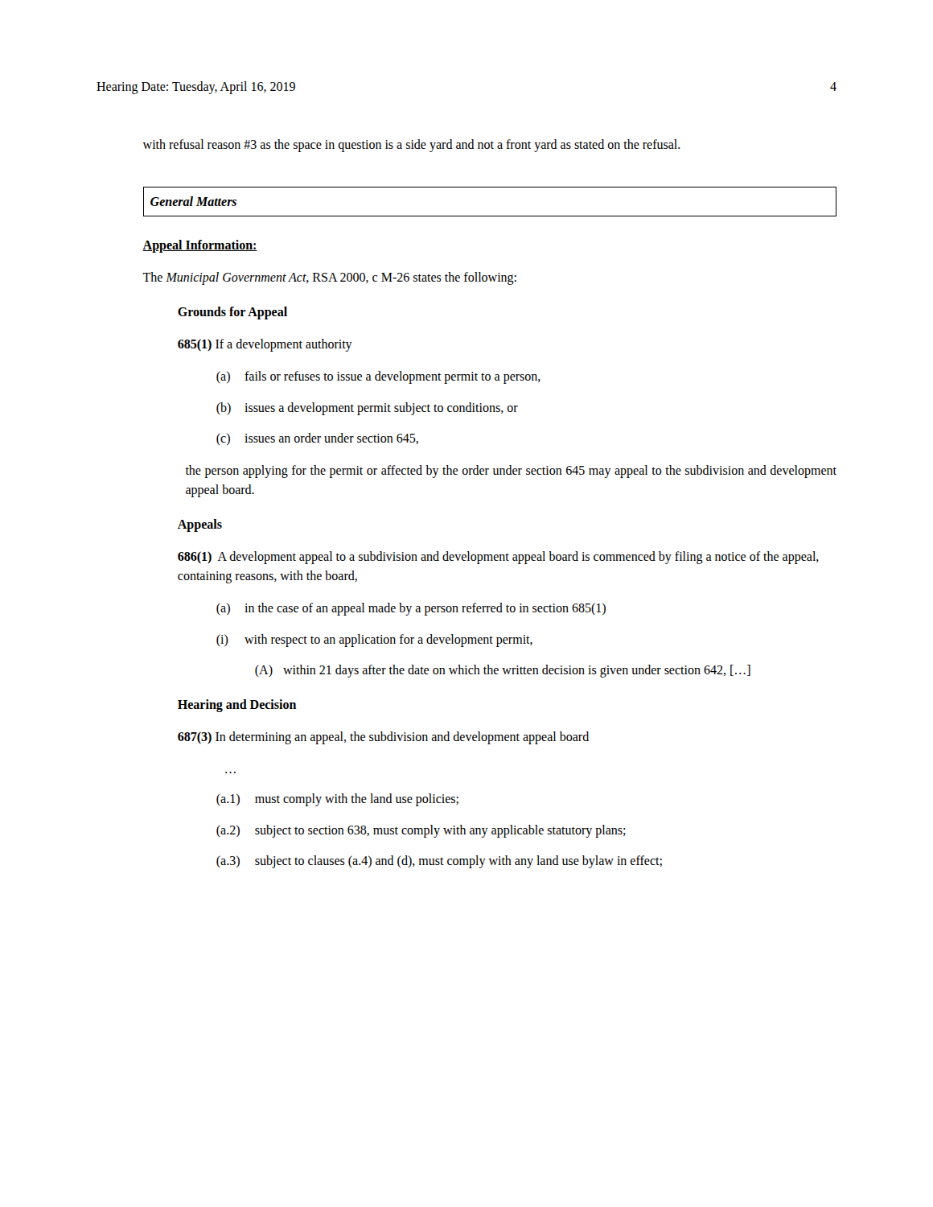Hearing Date: Tuesday, April 16, 2019 4
with refusal reason #3 as the space in question is a side yard and not a front yard as stated on the refusal.
General Matters
Appeal Information:
The Municipal Government Act, RSA 2000, c M-26 states the following:
Grounds for Appeal
685(1) If a development authority
(a) fails or refuses to issue a development permit to a person,
(b) issues a development permit subject to conditions, or
(c) issues an order under section 645,
the person applying for the permit or affected by the order under section 645 may appeal to the subdivision and development appeal board.
Appeals
686(1) A development appeal to a subdivision and development appeal board is commenced by filing a notice of the appeal, containing reasons, with the board,
(a) in the case of an appeal made by a person referred to in section 685(1)
(i) with respect to an application for a development permit,
(A) within 21 days after the date on which the written decision is given under section 642, […]
Hearing and Decision
687(3) In determining an appeal, the subdivision and development appeal board
…
(a.1) must comply with the land use policies;
(a.2) subject to section 638, must comply with any applicable statutory plans;
(a.3) subject to clauses (a.4) and (d), must comply with any land use bylaw in effect;